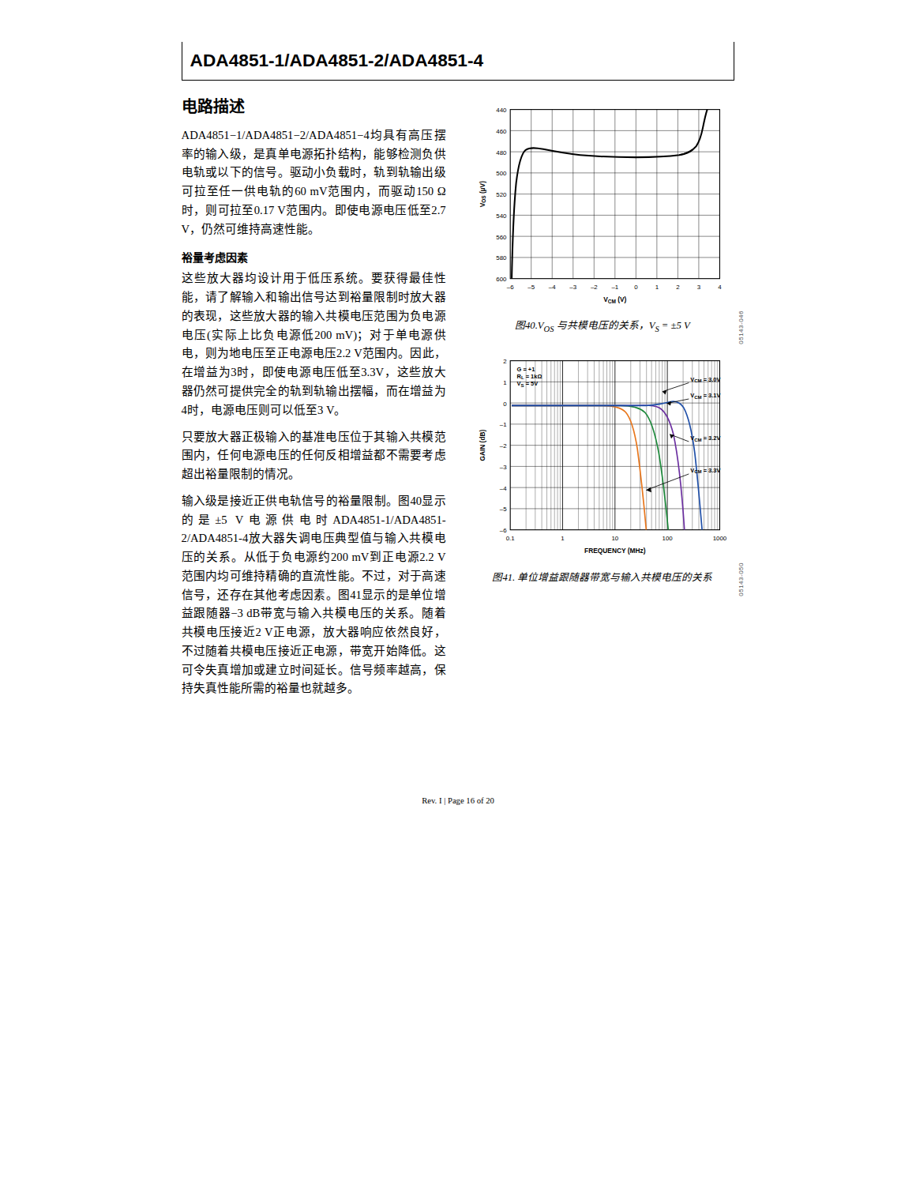ADA4851-1/ADA4851-2/ADA4851-4
电路描述
ADA4851−1/ADA4851−2/ADA4851−4均具有高压摆率的输入级，是真单电源拓扑结构，能够检测负供电轨或以下的信号。驱动小负载时，轨到轨输出级可拉至任一供电轨的60 mV范围内，而驱动150 Ω时，则可拉至0.17 V范围内。即使电源电压低至2.7 V，仍然可维持高速性能。
裕量考虑因素
这些放大器均设计用于低压系统。要获得最佳性能，请了解输入和输出信号达到裕量限制时放大器的表现，这些放大器的输入共模电压范围为负电源电压(实际上比负电源低200 mV)；对于单电源供电，则为地电压至正电源电压2.2 V范围内。因此，在增益为3时，即使电源电压低至3.3V，这些放大器仍然可提供完全的轨到轨输出摆幅，而在增益为4时，电源电压则可以低至3 V。
只要放大器正极输入的基准电压位于其输入共模范围内，任何电源电压的任何反相增益都不需要考虑超出裕量限制的情况。
输入级是接近正供电轨信号的裕量限制。图40显示的是±5 V电源供电时ADA4851-1/ADA4851-2/ADA4851-4放大器失调电压典型值与输入共模电压的关系。从低于负电源约200 mV到正电源2.2 V范围内均可维持精确的直流性能。不过，对于高速信号，还存在其他考虑因素。图41显示的是单位增益跟随器−3 dB带宽与输入共模电压的关系。随着共模电压接近2 V正电源，放大器响应依然良好，不过随着共模电压接近正电源，带宽开始降低。这可令失真增加或建立时间延长。信号频率越高，保持失真性能所需的裕量也就越多。
440 460 480 500 520 540 560 580 600 –6 –5 –4 –3 –2 –1 0 1 2 3 4 VCM (V) VOS (µV) 05143-046
图40.VOS 与共模电压的关系，VS = ±5 V
2 1 0 –1 –2 –3 –4 –5 –6 0.1 1 10 100 1000 FREQUENCY (MHz) GAIN (dB) G = +1 RL = 1kΩ VS = 5V VCM = 3.0V VCM = 3.1V VCM = 3.2V VCM = 3.3V 05143-050
图41. 单位增益跟随器带宽与输入共模电压的关系
Rev. I | Page 16 of 20